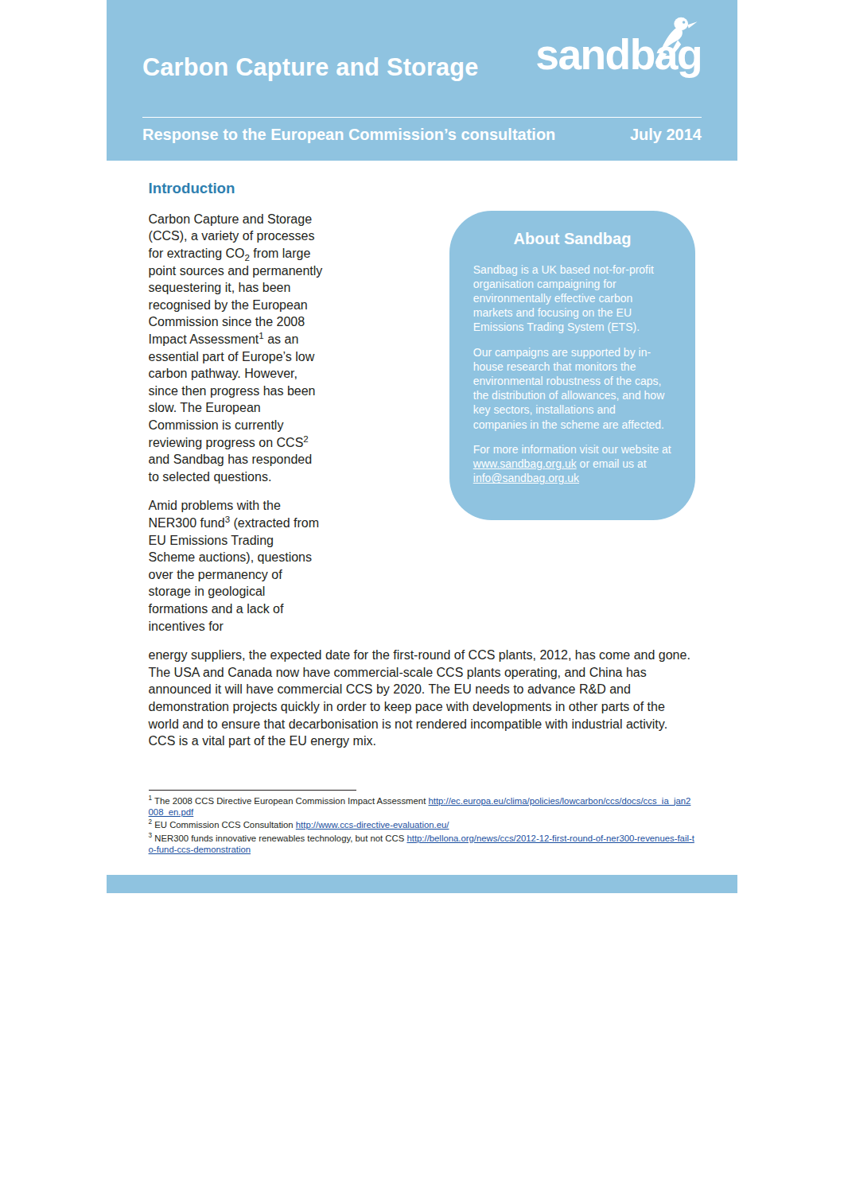Carbon Capture and Storage
sandbag
Response to the European Commission’s consultation
July 2014
Introduction
About Sandbag
Sandbag is a UK based not-for-profit organisation campaigning for environmentally effective carbon markets and focusing on the EU Emissions Trading System (ETS).
Our campaigns are supported by in-house research that monitors the environmental robustness of the caps, the distribution of allowances, and how key sectors, installations and companies in the scheme are affected.
For more information visit our website at www.sandbag.org.uk or email us at info@sandbag.org.uk
Carbon Capture and Storage (CCS), a variety of processes for extracting CO2 from large point sources and permanently sequestering it, has been recognised by the European Commission since the 2008 Impact Assessment1 as an essential part of Europe’s low carbon pathway. However, since then progress has been slow. The European Commission is currently reviewing progress on CCS2 and Sandbag has responded to selected questions.
Amid problems with the NER300 fund3 (extracted from EU Emissions Trading Scheme auctions), questions over the permanency of storage in geological formations and a lack of incentives for
energy suppliers, the expected date for the first-round of CCS plants, 2012, has come and gone. The USA and Canada now have commercial-scale CCS plants operating, and China has announced it will have commercial CCS by 2020. The EU needs to advance R&D and demonstration projects quickly in order to keep pace with developments in other parts of the world and to ensure that decarbonisation is not rendered incompatible with industrial activity. CCS is a vital part of the EU energy mix.
1 The 2008 CCS Directive European Commission Impact Assessment http://ec.europa.eu/clima/policies/lowcarbon/ccs/docs/ccs_ia_jan2008_en.pdf
2 EU Commission CCS Consultation http://www.ccs-directive-evaluation.eu/
3 NER300 funds innovative renewables technology, but not CCS http://bellona.org/news/ccs/2012-12-first-round-of-ner300-revenues-fail-to-fund-ccs-demonstration